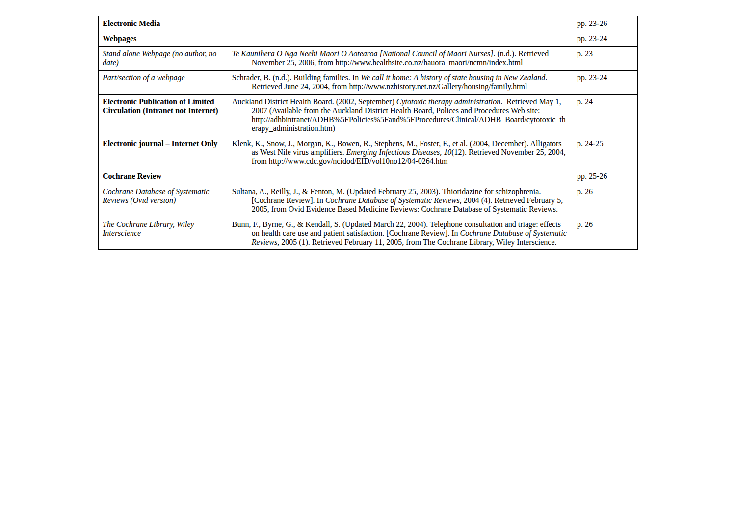| Electronic Media | | pp. 23-26 |
| Webpages | | pp. 23-24 |
| Stand alone Webpage (no author, no date) | Te Kaunihera O Nga Neehi Maori O Aotearoa [National Council of Maori Nurses] . (n.d.). Retrieved November 25, 2006, from http://www.healthsite.co.nz/hauora_maori/ncmn/index.html | p. 23 |
| Part/section of a webpage | Schrader, B. (n.d.). Building families. In We call it home: A history of state housing in New Zealand . Retrieved June 24, 2004, from http://www.nzhistory.net.nz/Gallery/housing/family.html | pp. 23-24 |
| Electronic Publication of Limited Circulation (Intranet not Internet) | Auckland District Health Board. (2002, September) Cytotoxic therapy administration . Retrieved May 1, 2007 (Available from the Auckland District Health Board, Polices and Procedures Web site: http://adhbintranet/ADHB%5FPolicies%5Fand%5FProcedures/Clinical/ADHB_Board/cytotoxic_th erapy_administration.htm) | p. 24 |
| Electronic journal – Internet Only | Klenk, K., Snow, J., Morgan, K., Bowen, R., Stephens, M., Foster, F., et al. (2004, December). Alligators as West Nile virus amplifiers. Emerging Infectious Diseases, 10 (12). Retrieved November 25, 2004, from http://www.cdc.gov/ncidod/EID/vol10no12/04-0264.htm | p. 24-25 |
| Cochrane Review | | pp. 25-26 |
| Cochrane Database of Systematic Reviews (Ovid version) | Sultana, A., Reilly, J., & Fenton, M. (Updated February 25, 2003). Thioridazine for schizophrenia. [Cochrane Review]. In Cochrane Database of Systematic Reviews, 2004 (4). Retrieved February 5, 2005, from Ovid Evidence Based Medicine Reviews: Cochrane Database of Systematic Reviews. | p. 26 |
| The Cochrane Library, Wiley Interscience | Bunn, F., Byrne, G., & Kendall, S. (Updated March 22, 2004). Telephone consultation and triage: effects on health care use and patient satisfaction. [Cochrane Review]. In Cochrane Database of Systematic Reviews, 2005 (1). Retrieved February 11, 2005, from The Cochrane Library, Wiley Interscience. | p. 26 |